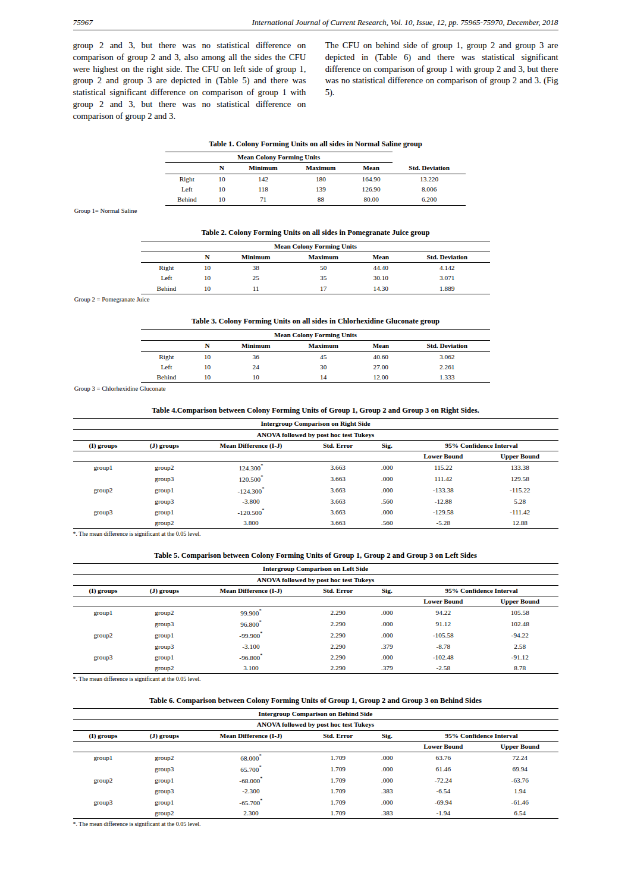75967 International Journal of Current Research, Vol. 10, Issue, 12, pp. 75965-75970, December, 2018
group 2 and 3, but there was no statistical difference on comparison of group 2 and 3, also among all the sides the CFU were highest on the right side. The CFU on left side of group 1, group 2 and group 3 are depicted in (Table 5) and there was statistical significant difference on comparison of group 1 with group 2 and 3, but there was no statistical difference on comparison of group 2 and 3.
The CFU on behind side of group 1, group 2 and group 3 are depicted in (Table 6) and there was statistical significant difference on comparison of group 1 with group 2 and 3, but there was no statistical difference on comparison of group 2 and 3. (Fig 5).
Table 1. Colony Forming Units on all sides in Normal Saline group
| Mean Colony Forming Units |
| --- |
| | N | Minimum | Maximum | Mean | Std. Deviation |
| Right | 10 | 142 | 180 | 164.90 | 13.220 |
| Left | 10 | 118 | 139 | 126.90 | 8.006 |
| Behind | 10 | 71 | 88 | 80.00 | 6.200 |
Group 1= Normal Saline
Table 2. Colony Forming Units on all sides in Pomegranate Juice group
| Mean Colony Forming Units |
| --- |
| | N | Minimum | Maximum | Mean | Std. Deviation |
| Right | 10 | 38 | 50 | 44.40 | 4.142 |
| Left | 10 | 25 | 35 | 30.10 | 3.071 |
| Behind | 10 | 11 | 17 | 14.30 | 1.889 |
Group 2 = Pomegranate Juice
Table 3. Colony Forming Units on all sides in Chlorhexidine Gluconate group
| Mean Colony Forming Units |
| --- |
| | N | Minimum | Maximum | Mean | Std. Deviation |
| Right | 10 | 36 | 45 | 40.60 | 3.062 |
| Left | 10 | 24 | 30 | 27.00 | 2.261 |
| Behind | 10 | 10 | 14 | 12.00 | 1.333 |
Group 3 = Chlorhexidine Gluconate
Table 4.Comparison between Colony Forming Units of Group 1, Group 2 and Group 3 on Right Sides.
| Intergroup Comparison on Right Side |
| --- |
| ANOVA followed by post hoc test Tukeys |
| (I) groups | (J) groups | Mean Difference (I-J) | Std. Error | Sig. | 95% Confidence Interval |
| | | | | | Lower Bound | Upper Bound |
| group1 | group2 | 124.300 * | 3.663 | .000 | 115.22 | 133.38 |
| | group3 | 120.500 * | 3.663 | .000 | 111.42 | 129.58 |
| group2 | group1 | -124.300 * | 3.663 | .000 | -133.38 | -115.22 |
| | group3 | -3.800 | 3.663 | .560 | -12.88 | 5.28 |
| group3 | group1 | -120.500 * | 3.663 | .000 | -129.58 | -111.42 |
| | group2 | 3.800 | 3.663 | .560 | -5.28 | 12.88 |
*. The mean difference is significant at the 0.05 level.
Table 5. Comparison between Colony Forming Units of Group 1, Group 2 and Group 3 on Left Sides
| Intergroup Comparison on Left Side |
| --- |
| ANOVA followed by post hoc test Tukeys |
| (I) groups | (J) groups | Mean Difference (I-J) | Std. Error | Sig. | 95% Confidence Interval |
| | | | | | Lower Bound | Upper Bound |
| group1 | group2 | 99.900 * | 2.290 | .000 | 94.22 | 105.58 |
| | group3 | 96.800 * | 2.290 | .000 | 91.12 | 102.48 |
| group2 | group1 | -99.900 * | 2.290 | .000 | -105.58 | -94.22 |
| | group3 | -3.100 | 2.290 | .379 | -8.78 | 2.58 |
| group3 | group1 | -96.800 * | 2.290 | .000 | -102.48 | -91.12 |
| | group2 | 3.100 | 2.290 | .379 | -2.58 | 8.78 |
*. The mean difference is significant at the 0.05 level.
Table 6. Comparison between Colony Forming Units of Group 1, Group 2 and Group 3 on Behind Sides
| Intergroup Comparison on Behind Side |
| --- |
| ANOVA followed by post hoc test Tukeys |
| (I) groups | (J) groups | Mean Difference (I-J) | Std. Error | Sig. | 95% Confidence Interval |
| | | | | | Lower Bound | Upper Bound |
| group1 | group2 | 68.000 * | 1.709 | .000 | 63.76 | 72.24 |
| | group3 | 65.700 * | 1.709 | .000 | 61.46 | 69.94 |
| group2 | group1 | -68.000 * | 1.709 | .000 | -72.24 | -63.76 |
| | group3 | -2.300 | 1.709 | .383 | -6.54 | 1.94 |
| group3 | group1 | -65.700 * | 1.709 | .000 | -69.94 | -61.46 |
| | group2 | 2.300 | 1.709 | .383 | -1.94 | 6.54 |
*. The mean difference is significant at the 0.05 level.